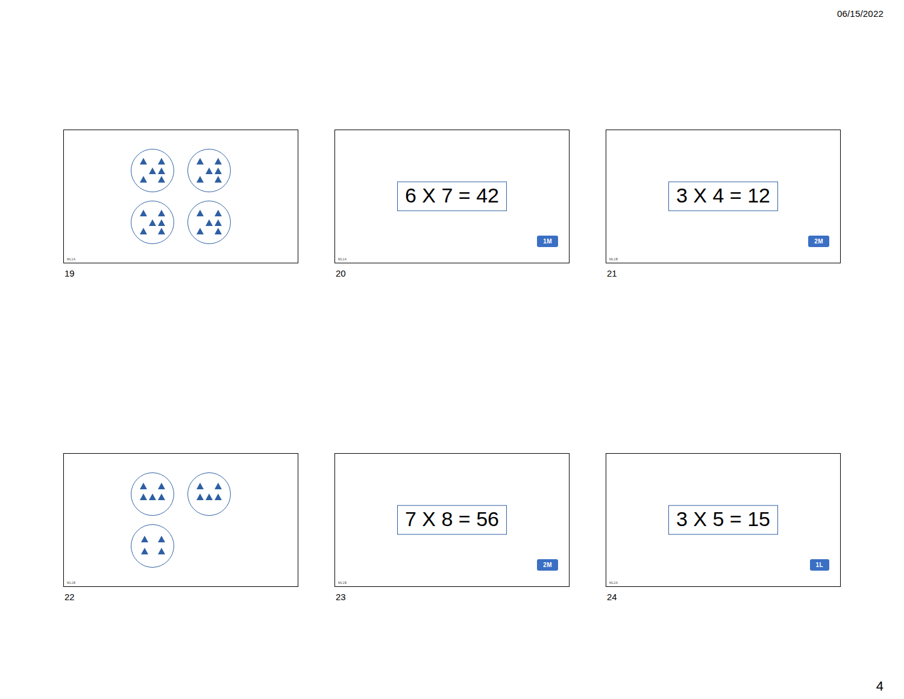06/15/2022
ML1A
19
6 X 7 = 42
1M
ML1A
20
3 X 4 = 12
2M
ML1B
21
ML1B
22
7 X 8 = 56
2M
ML1B
23
3 X 5 = 15
1L
ML2A
24
4